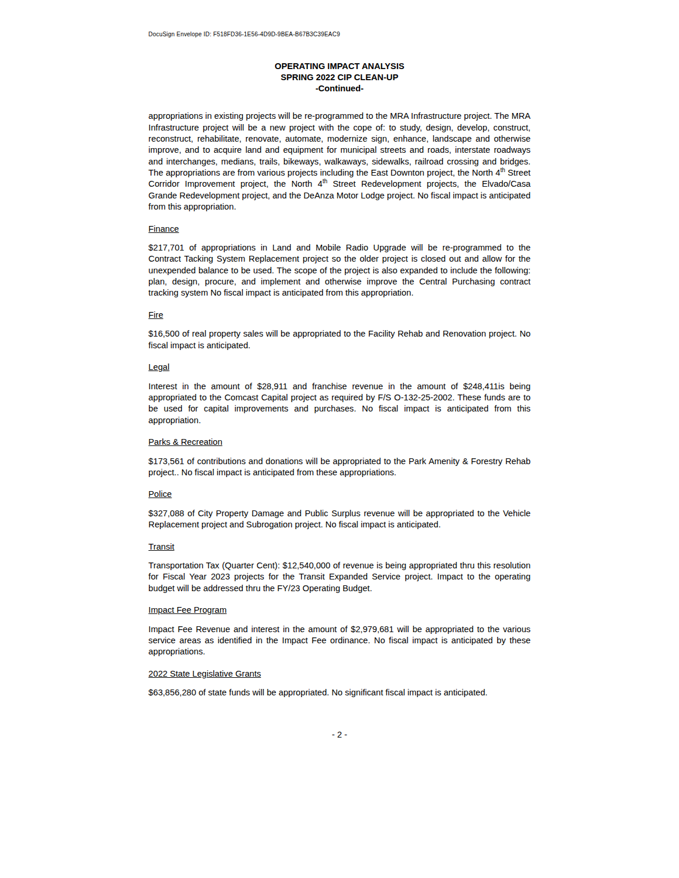DocuSign Envelope ID: F518FD36-1E56-4D9D-9BEA-B67B3C39EAC9
OPERATING IMPACT ANALYSIS
SPRING 2022 CIP CLEAN-UP
-Continued-
appropriations in existing projects will be re-programmed to the MRA Infrastructure project. The MRA Infrastructure project will be a new project with the cope of: to study, design, develop, construct, reconstruct, rehabilitate, renovate, automate, modernize sign, enhance, landscape and otherwise improve, and to acquire land and equipment for municipal streets and roads, interstate roadways and interchanges, medians, trails, bikeways, walkaways, sidewalks, railroad crossing and bridges. The appropriations are from various projects including the East Downton project, the North 4th Street Corridor Improvement project, the North 4th Street Redevelopment projects, the Elvado/Casa Grande Redevelopment project, and the DeAnza Motor Lodge project. No fiscal impact is anticipated from this appropriation.
Finance
$217,701 of appropriations in Land and Mobile Radio Upgrade will be re-programmed to the Contract Tacking System Replacement project so the older project is closed out and allow for the unexpended balance to be used. The scope of the project is also expanded to include the following: plan, design, procure, and implement and otherwise improve the Central Purchasing contract tracking system No fiscal impact is anticipated from this appropriation.
Fire
$16,500 of real property sales will be appropriated to the Facility Rehab and Renovation project. No fiscal impact is anticipated.
Legal
Interest in the amount of $28,911 and franchise revenue in the amount of $248,411is being appropriated to the Comcast Capital project as required by F/S O-132-25-2002. These funds are to be used for capital improvements and purchases. No fiscal impact is anticipated from this appropriation.
Parks & Recreation
$173,561 of contributions and donations will be appropriated to the Park Amenity & Forestry Rehab project.. No fiscal impact is anticipated from these appropriations.
Police
$327,088 of City Property Damage and Public Surplus revenue will be appropriated to the Vehicle Replacement project and Subrogation project. No fiscal impact is anticipated.
Transit
Transportation Tax (Quarter Cent): $12,540,000 of revenue is being appropriated thru this resolution for Fiscal Year 2023 projects for the Transit Expanded Service project. Impact to the operating budget will be addressed thru the FY/23 Operating Budget.
Impact Fee Program
Impact Fee Revenue and interest in the amount of $2,979,681 will be appropriated to the various service areas as identified in the Impact Fee ordinance. No fiscal impact is anticipated by these appropriations.
2022 State Legislative Grants
$63,856,280 of state funds will be appropriated. No significant fiscal impact is anticipated.
- 2 -